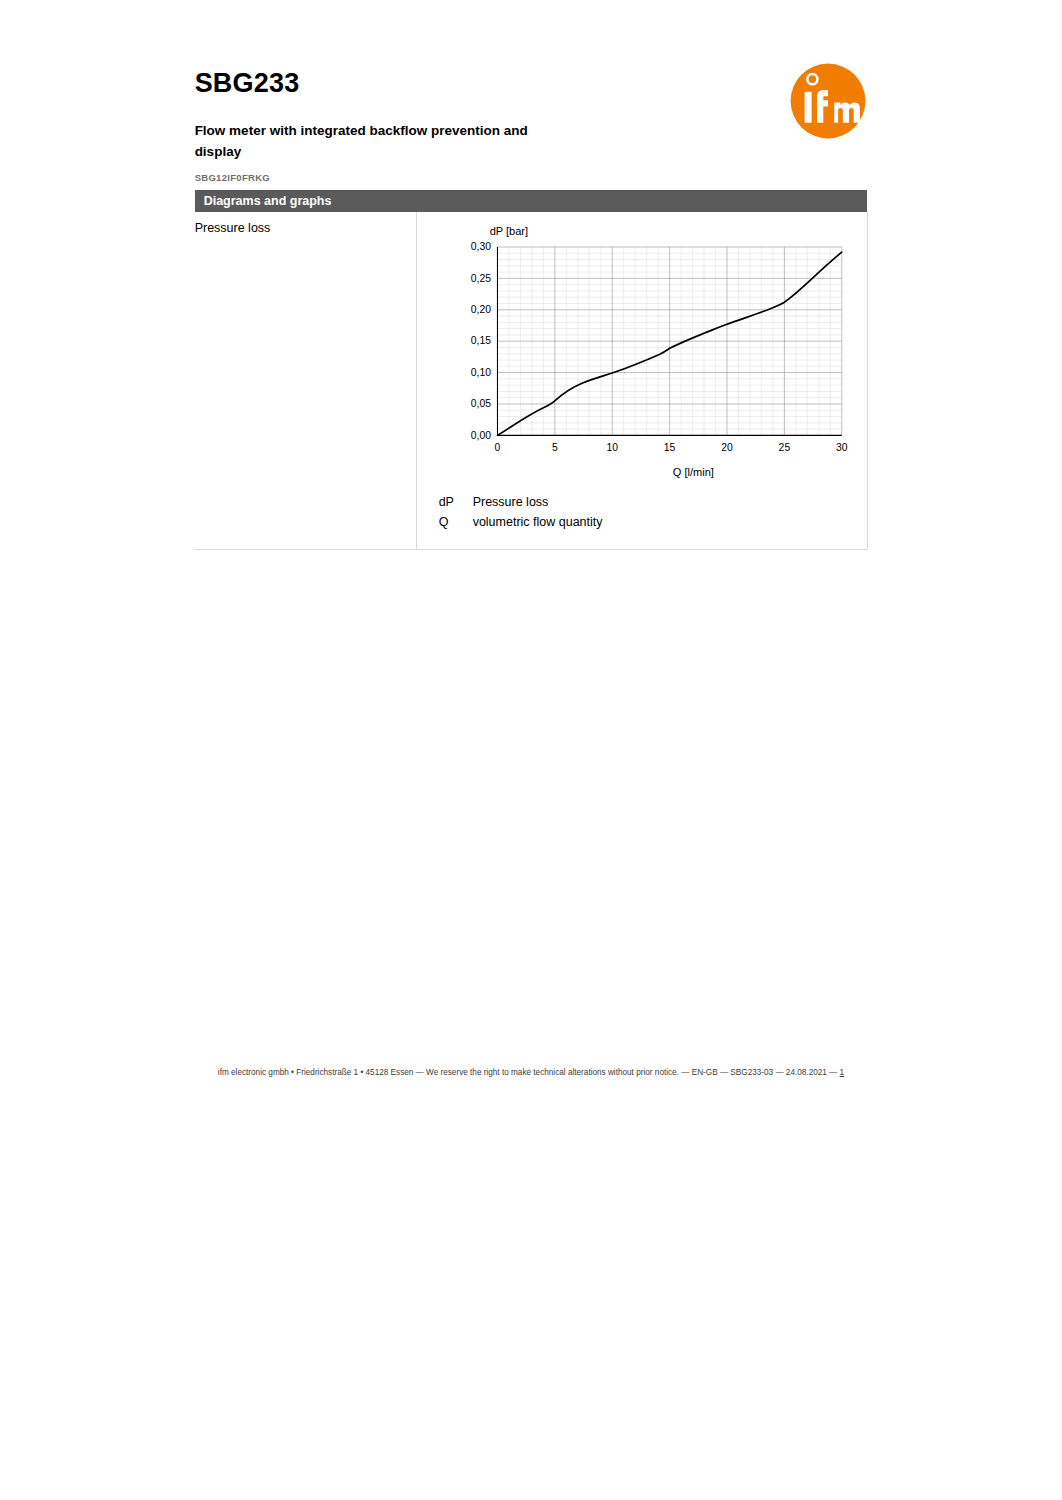SBG233
ifm logo
Flow meter with integrated backflow prevention and
display
SBG12IF0FRKG
Diagrams and graphs
Pressure loss
Pressure loss dP [bar] versus volumetric flow quantity Q [l/min] dP [bar] Q [l/min] 0,00 0,05 0,10 0,15 0,20 0,25 0,30 0 5 10 15 20 25 30
dP Pressure loss
Qvolumetric flow quantity
ifm electronic gmbh • Friedrichstraße 1 • 45128 Essen — We reserve the right to make technical alterations without prior notice. — EN-GB — SBG233-03 — 24.08.2021 — 1